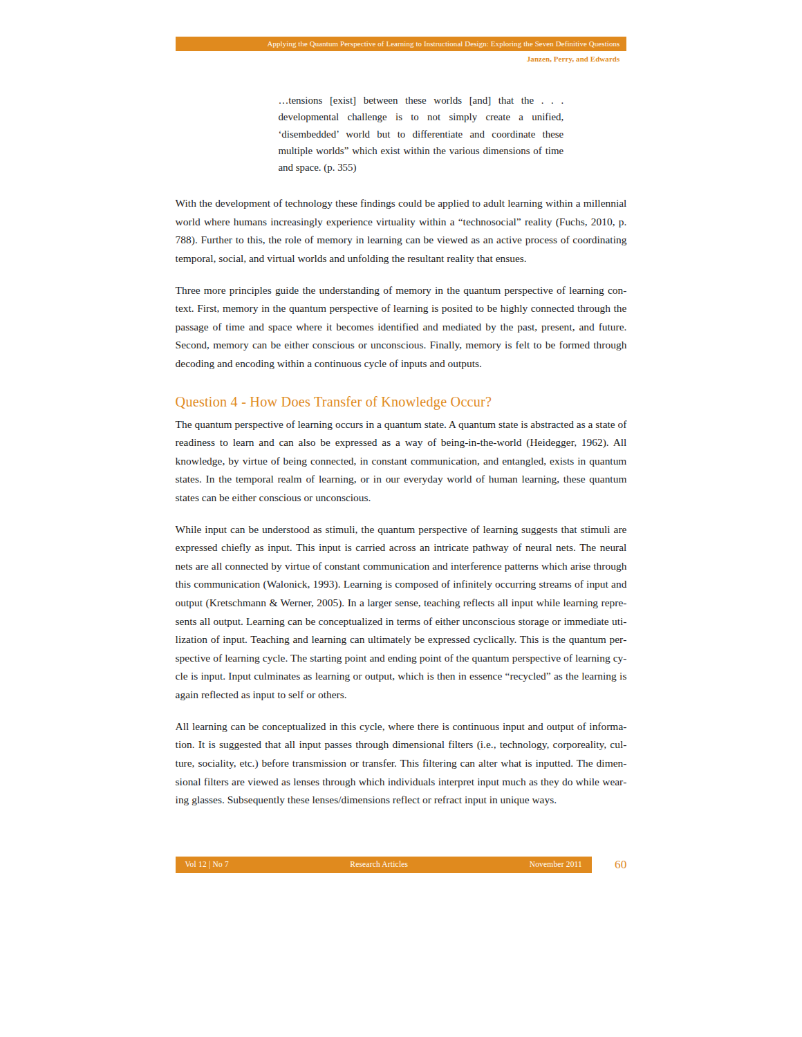Applying the Quantum Perspective of Learning to Instructional Design: Exploring the Seven Definitive Questions
Janzen, Perry, and Edwards
…tensions [exist] between these worlds [and] that the . . . developmental challenge is to not simply create a unified, ‘disembedded’ world but to differentiate and coordinate these multiple worlds” which exist within the various dimensions of time and space. (p. 355)
With the development of technology these findings could be applied to adult learning within a millennial world where humans increasingly experience virtuality within a “technosocial” reality (Fuchs, 2010, p. 788). Further to this, the role of memory in learning can be viewed as an active process of coordinating temporal, social, and virtual worlds and unfolding the resultant reality that ensues.
Three more principles guide the understanding of memory in the quantum perspective of learning context. First, memory in the quantum perspective of learning is posited to be highly connected through the passage of time and space where it becomes identified and mediated by the past, present, and future. Second, memory can be either conscious or unconscious. Finally, memory is felt to be formed through decoding and encoding within a continuous cycle of inputs and outputs.
Question 4 - How Does Transfer of Knowledge Occur?
The quantum perspective of learning occurs in a quantum state. A quantum state is abstracted as a state of readiness to learn and can also be expressed as a way of being-in-the-world (Heidegger, 1962). All knowledge, by virtue of being connected, in constant communication, and entangled, exists in quantum states. In the temporal realm of learning, or in our everyday world of human learning, these quantum states can be either conscious or unconscious.
While input can be understood as stimuli, the quantum perspective of learning suggests that stimuli are expressed chiefly as input. This input is carried across an intricate pathway of neural nets. The neural nets are all connected by virtue of constant communication and interference patterns which arise through this communication (Walonick, 1993). Learning is composed of infinitely occurring streams of input and output (Kretschmann & Werner, 2005). In a larger sense, teaching reflects all input while learning represents all output. Learning can be conceptualized in terms of either unconscious storage or immediate utilization of input. Teaching and learning can ultimately be expressed cyclically. This is the quantum perspective of learning cycle. The starting point and ending point of the quantum perspective of learning cycle is input. Input culminates as learning or output, which is then in essence “recycled” as the learning is again reflected as input to self or others.
All learning can be conceptualized in this cycle, where there is continuous input and output of information. It is suggested that all input passes through dimensional filters (i.e., technology, corporeality, culture, sociality, etc.) before transmission or transfer. This filtering can alter what is inputted. The dimensional filters are viewed as lenses through which individuals interpret input much as they do while wearing glasses. Subsequently these lenses/dimensions reflect or refract input in unique ways.
Vol 12 | No 7 Research Articles November 2011
60